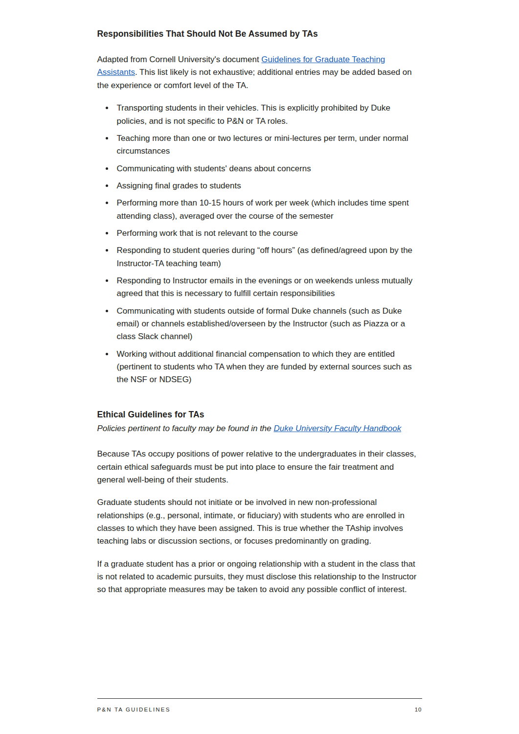Responsibilities That Should Not Be Assumed by TAs
Adapted from Cornell University's document Guidelines for Graduate Teaching Assistants. This list likely is not exhaustive; additional entries may be added based on the experience or comfort level of the TA.
Transporting students in their vehicles. This is explicitly prohibited by Duke policies, and is not specific to P&N or TA roles.
Teaching more than one or two lectures or mini-lectures per term, under normal circumstances
Communicating with students' deans about concerns
Assigning final grades to students
Performing more than 10-15 hours of work per week (which includes time spent attending class), averaged over the course of the semester
Performing work that is not relevant to the course
Responding to student queries during “off hours” (as defined/agreed upon by the Instructor-TA teaching team)
Responding to Instructor emails in the evenings or on weekends unless mutually agreed that this is necessary to fulfill certain responsibilities
Communicating with students outside of formal Duke channels (such as Duke email) or channels established/overseen by the Instructor (such as Piazza or a class Slack channel)
Working without additional financial compensation to which they are entitled (pertinent to students who TA when they are funded by external sources such as the NSF or NDSEG)
Ethical Guidelines for TAs
Policies pertinent to faculty may be found in the Duke University Faculty Handbook
Because TAs occupy positions of power relative to the undergraduates in their classes, certain ethical safeguards must be put into place to ensure the fair treatment and general well-being of their students.
Graduate students should not initiate or be involved in new non-professional relationships (e.g., personal, intimate, or fiduciary) with students who are enrolled in classes to which they have been assigned. This is true whether the TAship involves teaching labs or discussion sections, or focuses predominantly on grading.
If a graduate student has a prior or ongoing relationship with a student in the class that is not related to academic pursuits, they must disclose this relationship to the Instructor so that appropriate measures may be taken to avoid any possible conflict of interest.
P&N TA Guidelines 10